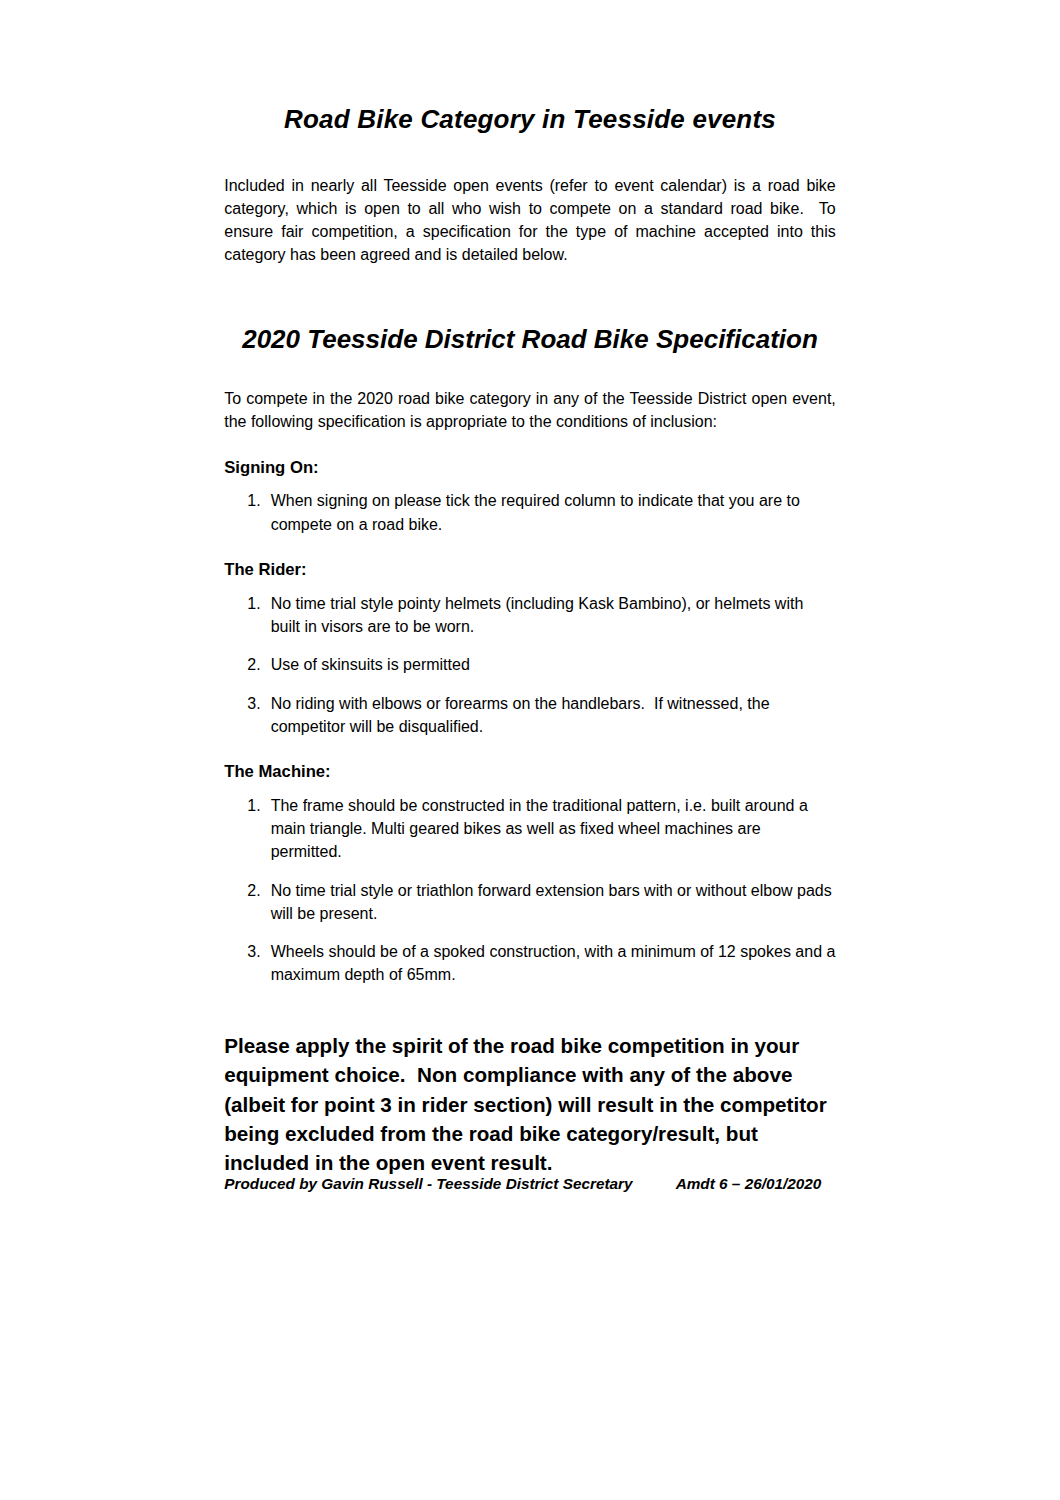Road Bike Category in Teesside events
Included in nearly all Teesside open events (refer to event calendar) is a road bike category, which is open to all who wish to compete on a standard road bike. To ensure fair competition, a specification for the type of machine accepted into this category has been agreed and is detailed below.
2020 Teesside District Road Bike Specification
To compete in the 2020 road bike category in any of the Teesside District open event, the following specification is appropriate to the conditions of inclusion:
Signing On:
When signing on please tick the required column to indicate that you are to compete on a road bike.
The Rider:
No time trial style pointy helmets (including Kask Bambino), or helmets with built in visors are to be worn.
Use of skinsuits is permitted
No riding with elbows or forearms on the handlebars. If witnessed, the competitor will be disqualified.
The Machine:
The frame should be constructed in the traditional pattern, i.e. built around a main triangle. Multi geared bikes as well as fixed wheel machines are permitted.
No time trial style or triathlon forward extension bars with or without elbow pads will be present.
Wheels should be of a spoked construction, with a minimum of 12 spokes and a maximum depth of 65mm.
Please apply the spirit of the road bike competition in your equipment choice. Non compliance with any of the above (albeit for point 3 in rider section) will result in the competitor being excluded from the road bike category/result, but included in the open event result.
Produced by Gavin Russell - Teesside District Secretary Amdt 6 – 26/01/2020